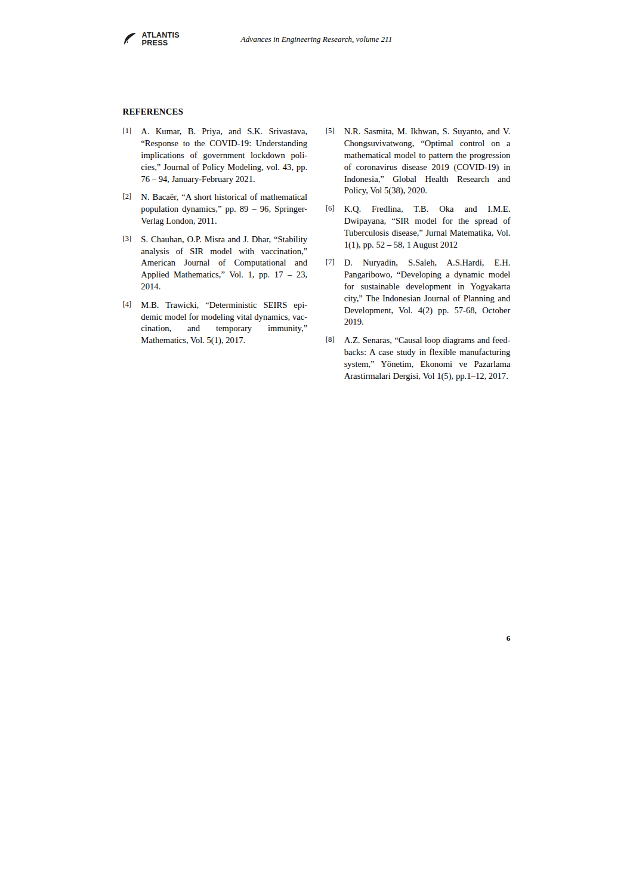Atlantis
Press
Advances in Engineering Research, volume 211
REFERENCES
[1] A. Kumar, B. Priya, and S.K. Srivastava, “Response to the COVID-19: Understanding implications of government lockdown policies,” Journal of Policy Modeling, vol. 43, pp. 76 – 94, January-February 2021.
[2] N. Bacaër, “A short historical of mathematical population dynamics,” pp. 89 – 96, Springer-Verlag London, 2011.
[3] S. Chauhan, O.P. Misra and J. Dhar, “Stability analysis of SIR model with vaccination,” American Journal of Computational and Applied Mathematics,” Vol. 1, pp. 17 – 23, 2014.
[4] M.B. Trawicki, “Deterministic SEIRS epidemic model for modeling vital dynamics, vaccination, and temporary immunity,” Mathematics, Vol. 5(1), 2017.
[5] N.R. Sasmita, M. Ikhwan, S. Suyanto, and V. Chongsuvivatwong, “Optimal control on a mathematical model to pattern the progression of coronavirus disease 2019 (COVID-19) in Indonesia,” Global Health Research and Policy, Vol 5(38), 2020.
[6] K.Q. Fredlina, T.B. Oka and I.M.E. Dwipayana, “SIR model for the spread of Tuberculosis disease,” Jurnal Matematika, Vol. 1(1), pp. 52 – 58, 1 August 2012
[7] D. Nuryadin, S.Saleh, A.S.Hardi, E.H. Pangaribowo, “Developing a dynamic model for sustainable development in Yogyakarta city,” The Indonesian Journal of Planning and Development, Vol. 4(2) pp. 57-68, October 2019.
[8] A.Z. Senaras, “Causal loop diagrams and feedbacks: A case study in flexible manufacturing system,” Yönetim, Ekonomi ve Pazarlama Arastirmalari Dergisi, Vol 1(5), pp.1–12, 2017.
6